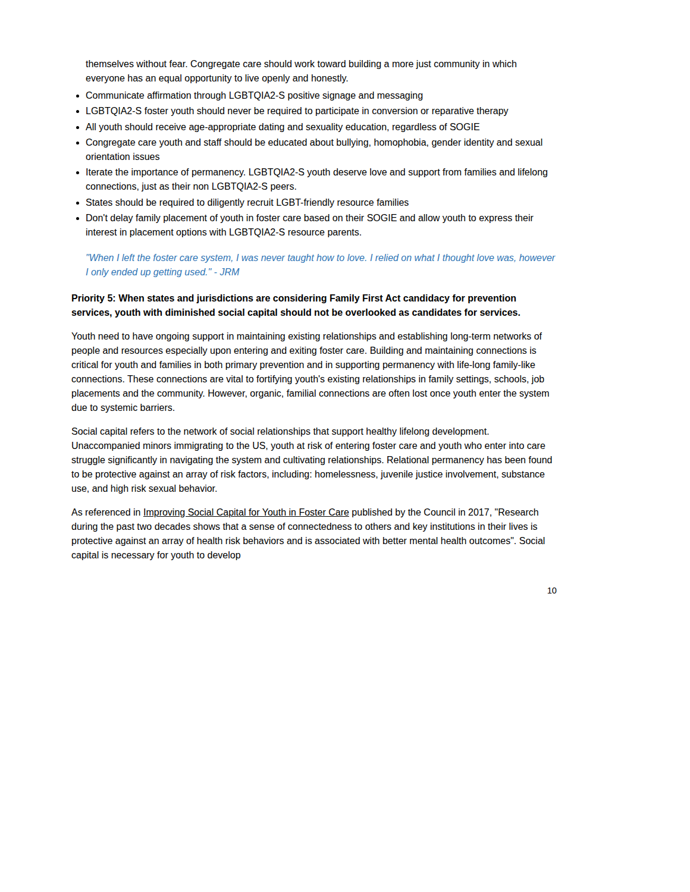themselves without fear. Congregate care should work toward building a more just community in which everyone has an equal opportunity to live openly and honestly.
Communicate affirmation through LGBTQIA2-S positive signage and messaging
LGBTQIA2-S foster youth should never be required to participate in conversion or reparative therapy
All youth should receive age-appropriate dating and sexuality education, regardless of SOGIE
Congregate care youth and staff should be educated about bullying, homophobia, gender identity and sexual orientation issues
Iterate the importance of permanency. LGBTQIA2-S youth deserve love and support from families and lifelong connections, just as their non LGBTQIA2-S peers.
States should be required to diligently recruit LGBT-friendly resource families
Don't delay family placement of youth in foster care based on their SOGIE and allow youth to express their interest in placement options with LGBTQIA2-S resource parents.
"When I left the foster care system, I was never taught how to love. I relied on what I thought love was, however I only ended up getting used." - JRM
Priority 5: When states and jurisdictions are considering Family First Act candidacy for prevention services, youth with diminished social capital should not be overlooked as candidates for services.
Youth need to have ongoing support in maintaining existing relationships and establishing long-term networks of people and resources especially upon entering and exiting foster care. Building and maintaining connections is critical for youth and families in both primary prevention and in supporting permanency with life-long family-like connections. These connections are vital to fortifying youth's existing relationships in family settings, schools, job placements and the community. However, organic, familial connections are often lost once youth enter the system due to systemic barriers.
Social capital refers to the network of social relationships that support healthy lifelong development. Unaccompanied minors immigrating to the US, youth at risk of entering foster care and youth who enter into care struggle significantly in navigating the system and cultivating relationships. Relational permanency has been found to be protective against an array of risk factors, including: homelessness, juvenile justice involvement, substance use, and high risk sexual behavior.
As referenced in Improving Social Capital for Youth in Foster Care published by the Council in 2017, "Research during the past two decades shows that a sense of connectedness to others and key institutions in their lives is protective against an array of health risk behaviors and is associated with better mental health outcomes". Social capital is necessary for youth to develop
10